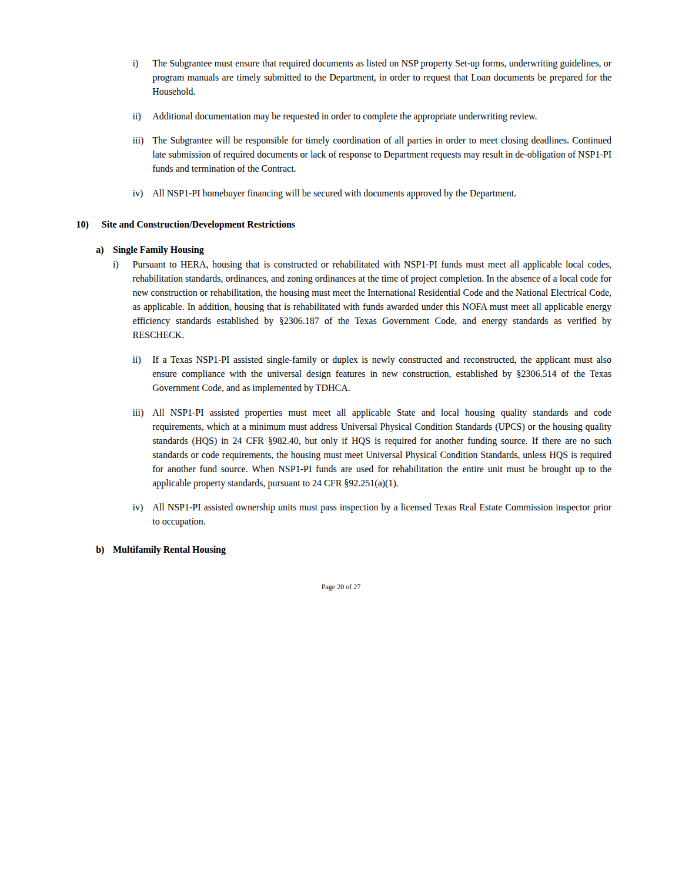i)
The Subgrantee must ensure that required documents as listed on NSP property Set-up forms, underwriting guidelines, or program manuals are timely submitted to the Department, in order to request that Loan documents be prepared for the Household.
ii)
Additional documentation may be requested in order to complete the appropriate underwriting review.
iii)
The Subgrantee will be responsible for timely coordination of all parties in order to meet closing deadlines. Continued late submission of required documents or lack of response to Department requests may result in de-obligation of NSP1-PI funds and termination of the Contract.
iv)
All NSP1-PI homebuyer financing will be secured with documents approved by the Department.
10)
Site and Construction/Development Restrictions
a)
Single Family Housing
i)
Pursuant to HERA, housing that is constructed or rehabilitated with NSP1-PI funds must meet all applicable local codes, rehabilitation standards, ordinances, and zoning ordinances at the time of project completion. In the absence of a local code for new construction or rehabilitation, the housing must meet the International Residential Code and the National Electrical Code, as applicable. In addition, housing that is rehabilitated with funds awarded under this NOFA must meet all applicable energy efficiency standards established by §2306.187 of the Texas Government Code, and energy standards as verified by RESCHECK.
ii)
If a Texas NSP1-PI assisted single-family or duplex is newly constructed and reconstructed, the applicant must also ensure compliance with the universal design features in new construction, established by §2306.514 of the Texas Government Code, and as implemented by TDHCA.
iii)
All NSP1-PI assisted properties must meet all applicable State and local housing quality standards and code requirements, which at a minimum must address Universal Physical Condition Standards (UPCS) or the housing quality standards (HQS) in 24 CFR §982.40, but only if HQS is required for another funding source. If there are no such standards or code requirements, the housing must meet Universal Physical Condition Standards, unless HQS is required for another fund source. When NSP1-PI funds are used for rehabilitation the entire unit must be brought up to the applicable property standards, pursuant to 24 CFR §92.251(a)(1).
iv)
All NSP1-PI assisted ownership units must pass inspection by a licensed Texas Real Estate Commission inspector prior to occupation.
b)
Multifamily Rental Housing
Page 20 of 27